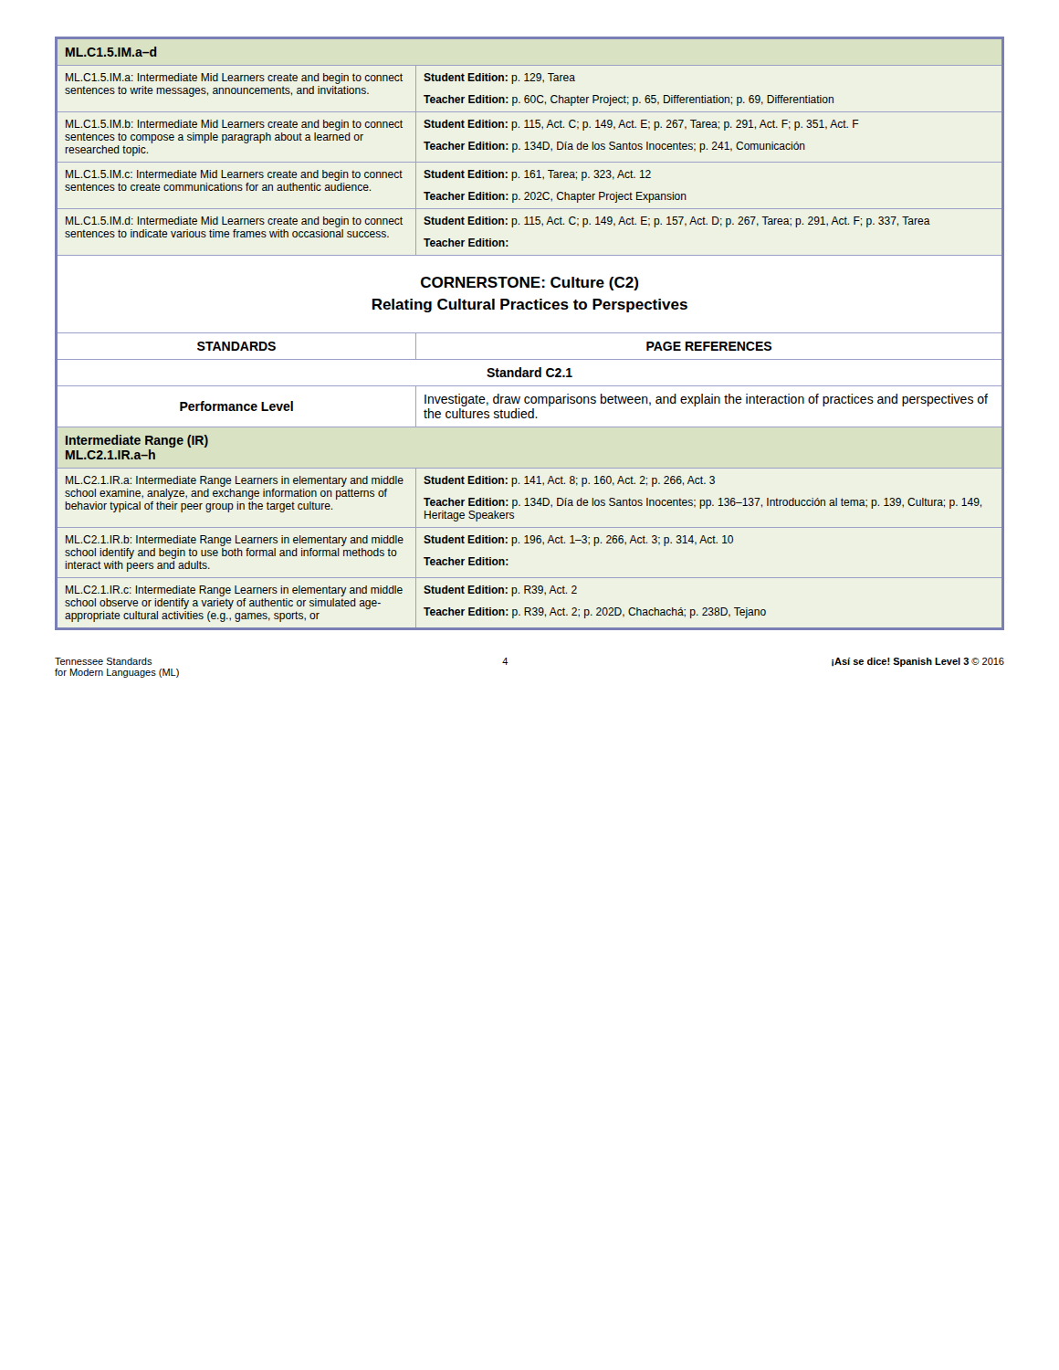| ML.C1.5.IM.a–d |
| ML.C1.5.IM.a: Intermediate Mid Learners create and begin to connect sentences to write messages, announcements, and invitations. | Student Edition: p. 129, Tarea Teacher Edition: p. 60C, Chapter Project; p. 65, Differentiation; p. 69, Differentiation |
| ML.C1.5.IM.b: Intermediate Mid Learners create and begin to connect sentences to compose a simple paragraph about a learned or researched topic. | Student Edition: p. 115, Act. C; p. 149, Act. E; p. 267, Tarea; p. 291, Act. F; p. 351, Act. F Teacher Edition: p. 134D, Día de los Santos Inocentes; p. 241, Comunicación |
| ML.C1.5.IM.c: Intermediate Mid Learners create and begin to connect sentences to create communications for an authentic audience. | Student Edition: p. 161, Tarea; p. 323, Act. 12 Teacher Edition: p. 202C, Chapter Project Expansion |
| ML.C1.5.IM.d: Intermediate Mid Learners create and begin to connect sentences to indicate various time frames with occasional success. | Student Edition: p. 115, Act. C; p. 149, Act. E; p. 157, Act. D; p. 267, Tarea; p. 291, Act. F; p. 337, Tarea Teacher Edition: |
| CORNERSTONE: Culture (C2) Relating Cultural Practices to Perspectives |
| STANDARDS | PAGE REFERENCES |
| Standard C2.1 |
| Performance Level | Investigate, draw comparisons between, and explain the interaction of practices and perspectives of the cultures studied. |
| Intermediate Range (IR) ML.C2.1.IR.a–h |
| ML.C2.1.IR.a: Intermediate Range Learners in elementary and middle school examine, analyze, and exchange information on patterns of behavior typical of their peer group in the target culture. | Student Edition: p. 141, Act. 8; p. 160, Act. 2; p. 266, Act. 3 Teacher Edition: p. 134D, Día de los Santos Inocentes; pp. 136–137, Introducción al tema; p. 139, Cultura; p. 149, Heritage Speakers |
| ML.C2.1.IR.b: Intermediate Range Learners in elementary and middle school identify and begin to use both formal and informal methods to interact with peers and adults. | Student Edition: p. 196, Act. 1–3; p. 266, Act. 3; p. 314, Act. 10 Teacher Edition: |
| ML.C2.1.IR.c: Intermediate Range Learners in elementary and middle school observe or identify a variety of authentic or simulated age-appropriate cultural activities (e.g., games, sports, or | Student Edition: p. R39, Act. 2 Teacher Edition: p. R39, Act. 2; p. 202D, Chachachá; p. 238D, Tejano |
Tennessee Standards
for Modern Languages (ML)
4
¡Así se dice! Spanish Level 3 © 2016